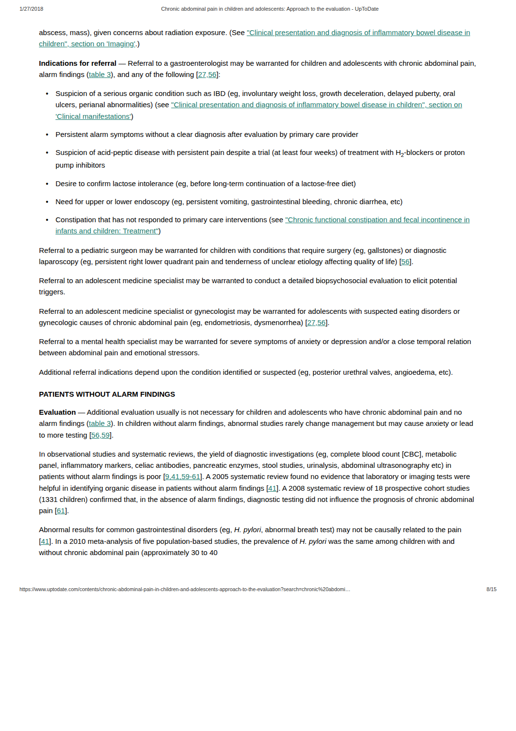1/27/2018
Chronic abdominal pain in children and adolescents: Approach to the evaluation - UpToDate
abscess, mass), given concerns about radiation exposure. (See "Clinical presentation and diagnosis of inflammatory bowel disease in children", section on 'Imaging'.)
Indications for referral — Referral to a gastroenterologist may be warranted for children and adolescents with chronic abdominal pain, alarm findings (table 3), and any of the following [27,56]:
Suspicion of a serious organic condition such as IBD (eg, involuntary weight loss, growth deceleration, delayed puberty, oral ulcers, perianal abnormalities) (see "Clinical presentation and diagnosis of inflammatory bowel disease in children", section on 'Clinical manifestations')
Persistent alarm symptoms without a clear diagnosis after evaluation by primary care provider
Suspicion of acid-peptic disease with persistent pain despite a trial (at least four weeks) of treatment with H2-blockers or proton pump inhibitors
Desire to confirm lactose intolerance (eg, before long-term continuation of a lactose-free diet)
Need for upper or lower endoscopy (eg, persistent vomiting, gastrointestinal bleeding, chronic diarrhea, etc)
Constipation that has not responded to primary care interventions (see "Chronic functional constipation and fecal incontinence in infants and children: Treatment")
Referral to a pediatric surgeon may be warranted for children with conditions that require surgery (eg, gallstones) or diagnostic laparoscopy (eg, persistent right lower quadrant pain and tenderness of unclear etiology affecting quality of life) [56].
Referral to an adolescent medicine specialist may be warranted to conduct a detailed biopsychosocial evaluation to elicit potential triggers.
Referral to an adolescent medicine specialist or gynecologist may be warranted for adolescents with suspected eating disorders or gynecologic causes of chronic abdominal pain (eg, endometriosis, dysmenorrhea) [27,56].
Referral to a mental health specialist may be warranted for severe symptoms of anxiety or depression and/or a close temporal relation between abdominal pain and emotional stressors.
Additional referral indications depend upon the condition identified or suspected (eg, posterior urethral valves, angioedema, etc).
PATIENTS WITHOUT ALARM FINDINGS
Evaluation — Additional evaluation usually is not necessary for children and adolescents who have chronic abdominal pain and no alarm findings (table 3). In children without alarm findings, abnormal studies rarely change management but may cause anxiety or lead to more testing [56,59].
In observational studies and systematic reviews, the yield of diagnostic investigations (eg, complete blood count [CBC], metabolic panel, inflammatory markers, celiac antibodies, pancreatic enzymes, stool studies, urinalysis, abdominal ultrasonography etc) in patients without alarm findings is poor [9,41,59-61]. A 2005 systematic review found no evidence that laboratory or imaging tests were helpful in identifying organic disease in patients without alarm findings [41]. A 2008 systematic review of 18 prospective cohort studies (1331 children) confirmed that, in the absence of alarm findings, diagnostic testing did not influence the prognosis of chronic abdominal pain [61].
Abnormal results for common gastrointestinal disorders (eg, H. pylori, abnormal breath test) may not be causally related to the pain [41]. In a 2010 meta-analysis of five population-based studies, the prevalence of H. pylori was the same among children with and without chronic abdominal pain (approximately 30 to 40
https://www.uptodate.com/contents/chronic-abdominal-pain-in-children-and-adolescents-approach-to-the-evaluation?search=chronic%20abdomi…
8/15